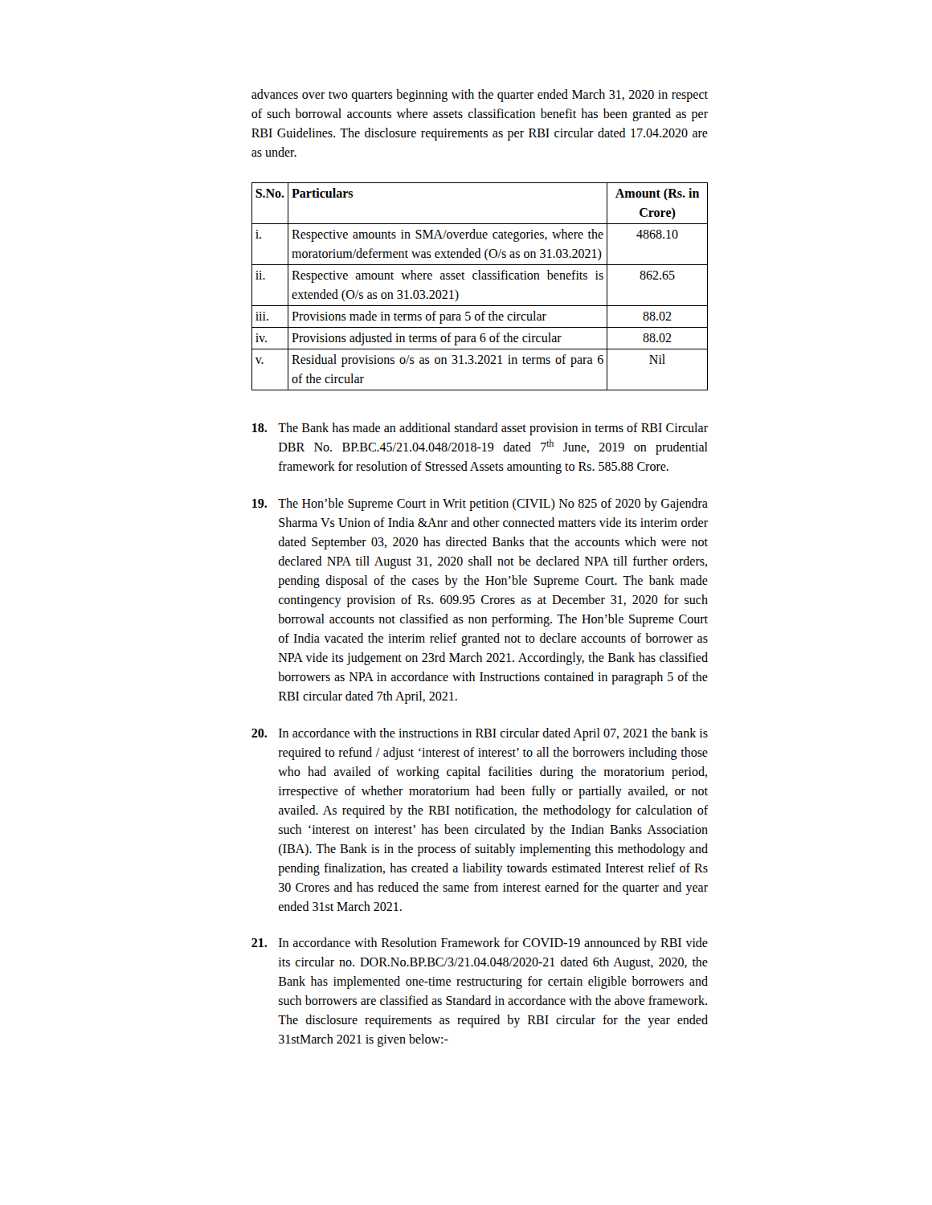advances over two quarters beginning with the quarter ended March 31, 2020 in respect of such borrowal accounts where assets classification benefit has been granted as per RBI Guidelines. The disclosure requirements as per RBI circular dated 17.04.2020 are as under.
| S.No. | Particulars | Amount (Rs. in Crore) |
| --- | --- | --- |
| i. | Respective amounts in SMA/overdue categories, where the moratorium/deferment was extended (O/s as on 31.03.2021) | 4868.10 |
| ii. | Respective amount where asset classification benefits is extended (O/s as on 31.03.2021) | 862.65 |
| iii. | Provisions made in terms of para 5 of the circular | 88.02 |
| iv. | Provisions adjusted in terms of para 6 of the circular | 88.02 |
| v. | Residual provisions o/s as on 31.3.2021 in terms of para 6 of the circular | Nil |
The Bank has made an additional standard asset provision in terms of RBI Circular DBR No. BP.BC.45/21.04.048/2018-19 dated 7th June, 2019 on prudential framework for resolution of Stressed Assets amounting to Rs. 585.88 Crore.
The Hon’ble Supreme Court in Writ petition (CIVIL) No 825 of 2020 by Gajendra Sharma Vs Union of India &Anr and other connected matters vide its interim order dated September 03, 2020 has directed Banks that the accounts which were not declared NPA till August 31, 2020 shall not be declared NPA till further orders, pending disposal of the cases by the Hon’ble Supreme Court. The bank made contingency provision of Rs. 609.95 Crores as at December 31, 2020 for such borrowal accounts not classified as non performing. The Hon’ble Supreme Court of India vacated the interim relief granted not to declare accounts of borrower as NPA vide its judgement on 23rd March 2021. Accordingly, the Bank has classified borrowers as NPA in accordance with Instructions contained in paragraph 5 of the RBI circular dated 7th April, 2021.
In accordance with the instructions in RBI circular dated April 07, 2021 the bank is required to refund / adjust ‘interest of interest’ to all the borrowers including those who had availed of working capital facilities during the moratorium period, irrespective of whether moratorium had been fully or partially availed, or not availed. As required by the RBI notification, the methodology for calculation of such ‘interest on interest’ has been circulated by the Indian Banks Association (IBA). The Bank is in the process of suitably implementing this methodology and pending finalization, has created a liability towards estimated Interest relief of Rs 30 Crores and has reduced the same from interest earned for the quarter and year ended 31st March 2021.
In accordance with Resolution Framework for COVID-19 announced by RBI vide its circular no. DOR.No.BP.BC/3/21.04.048/2020-21 dated 6th August, 2020, the Bank has implemented one-time restructuring for certain eligible borrowers and such borrowers are classified as Standard in accordance with the above framework. The disclosure requirements as required by RBI circular for the year ended 31stMarch 2021 is given below:-